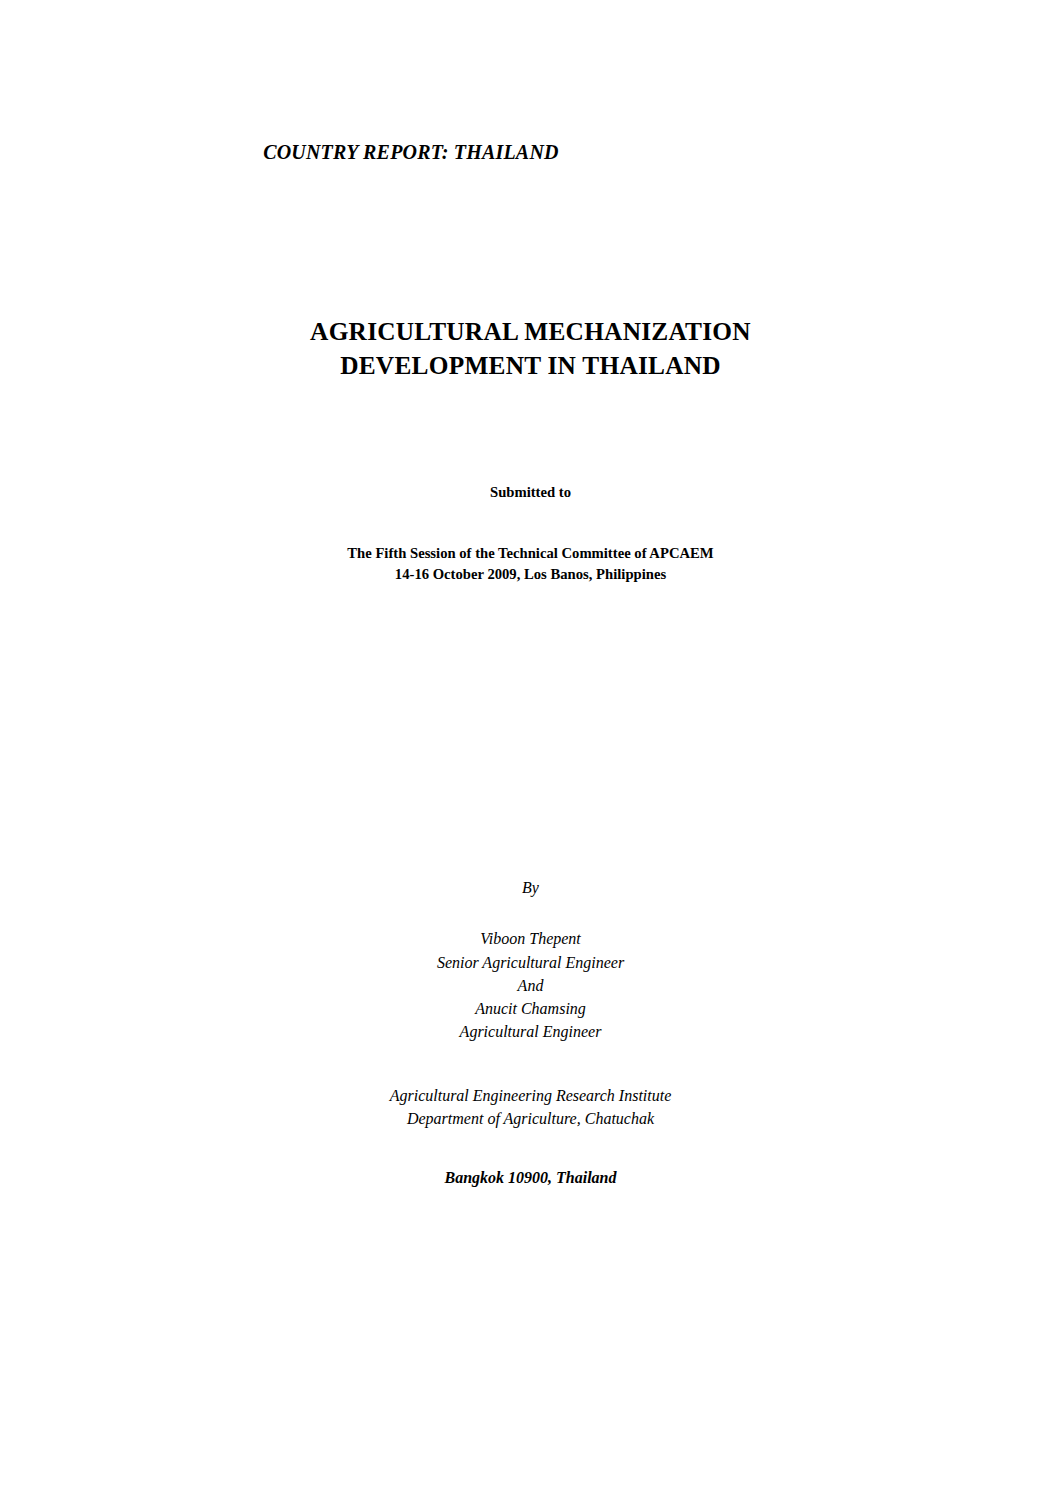COUNTRY REPORT: THAILAND
AGRICULTURAL MECHANIZATION
DEVELOPMENT IN THAILAND
Submitted to
The Fifth Session of the Technical Committee of APCAEM
14-16 October 2009, Los Banos, Philippines
By
Viboon Thepent
Senior Agricultural Engineer
And
Anucit Chamsing
Agricultural Engineer
Agricultural Engineering Research Institute
Department of Agriculture, Chatuchak
Bangkok 10900, Thailand